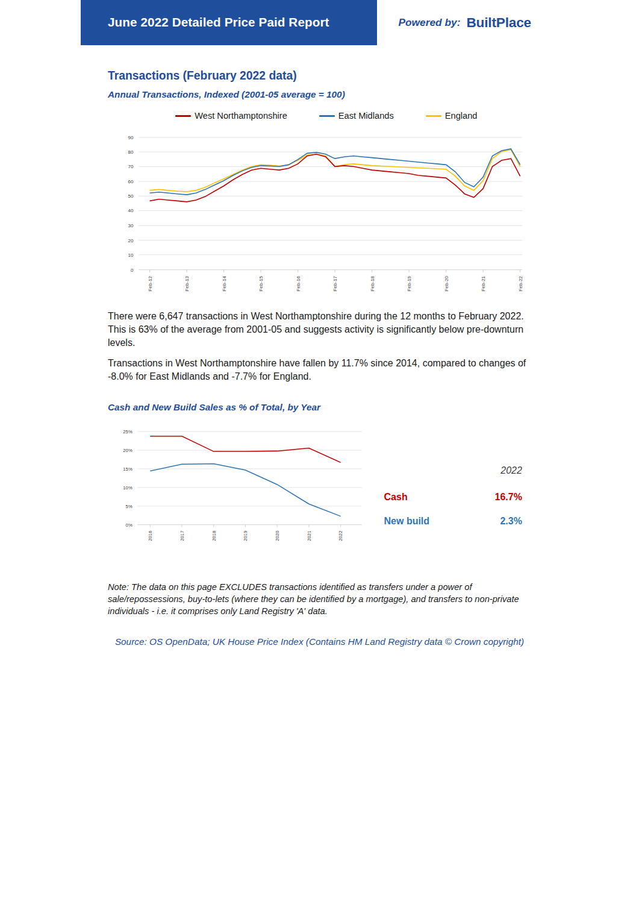June 2022 Detailed Price Paid Report
Powered by: BuiltPlace
Transactions (February 2022 data)
Annual Transactions, Indexed (2001-05 average = 100)
West Northamptonshire East Midlands England
90 80 70 60 50 40 30 20 10 0 Feb-12 Feb-13 Feb-14 Feb-15 Feb-16 Feb-17 Feb-18 Feb-19 Feb-20 Feb-21 Feb-22
There were 6,647 transactions in West Northamptonshire during the 12 months to February 2022. This is 63% of the average from 2001-05 and suggests activity is significantly below pre-downturn levels.
Transactions in West Northamptonshire have fallen by 11.7% since 2014, compared to changes of -8.0% for East Midlands and -7.7% for England.
Cash and New Build Sales as % of Total, by Year
25% 20% 15% 10% 5% 0% 2016 2017 2018 2019 2020 2021 2022
2022
Cash 16.7%
New build 2.3%
Note: The data on this page EXCLUDES transactions identified as transfers under a power of sale/repossessions, buy-to-lets (where they can be identified by a mortgage), and transfers to non-private individuals - i.e. it comprises only Land Registry 'A' data.
Source: OS OpenData; UK House Price Index (Contains HM Land Registry data © Crown copyright)